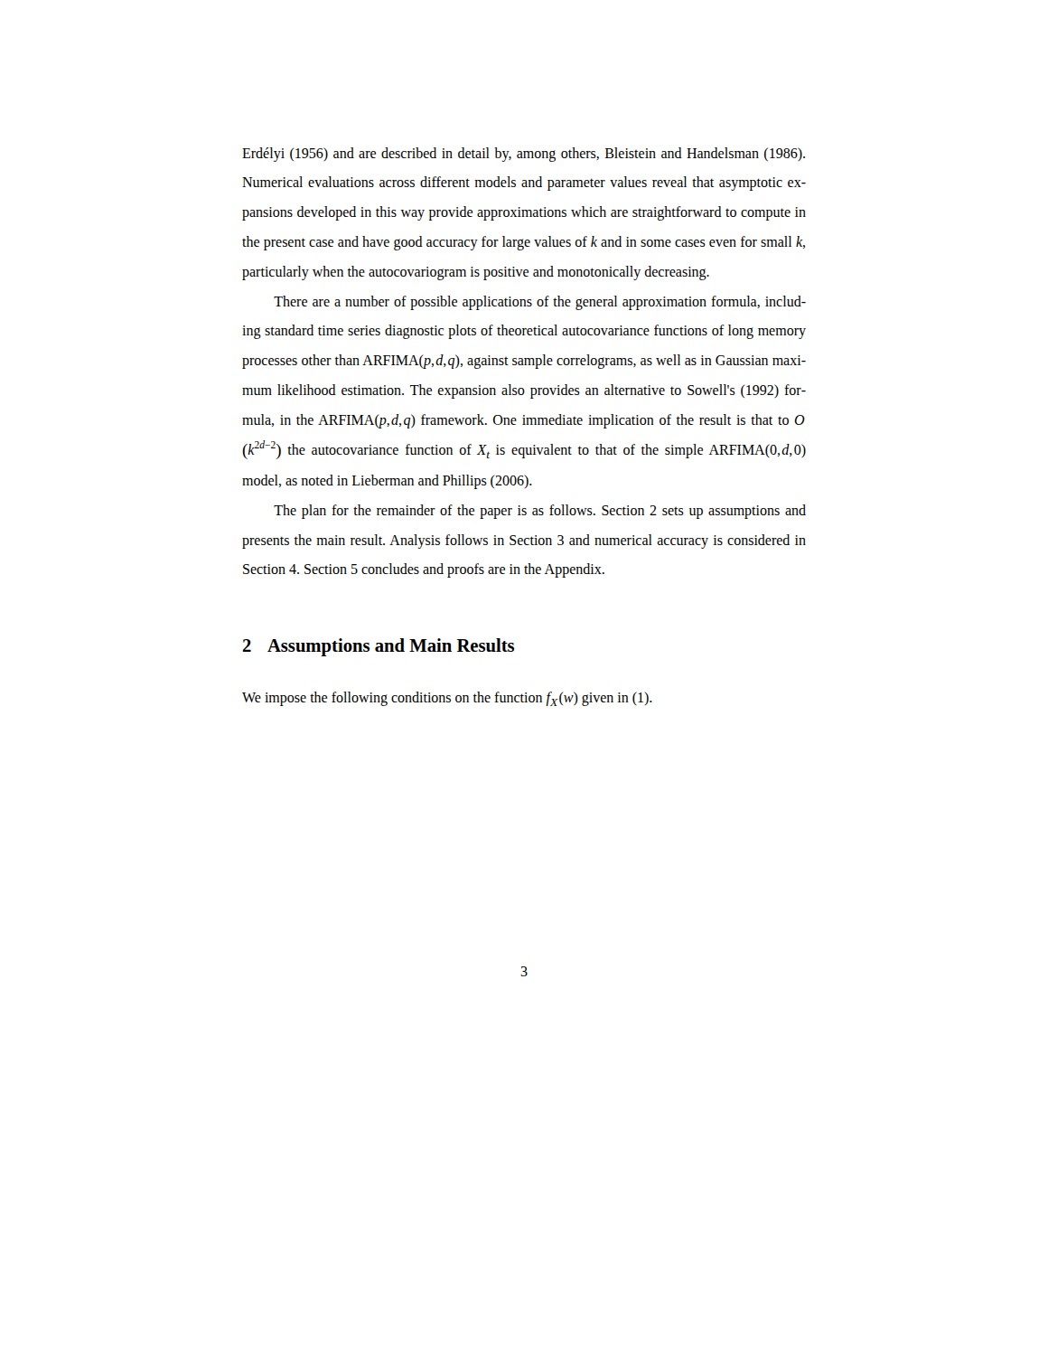Erdélyi (1956) and are described in detail by, among others, Bleistein and Handelsman (1986). Numerical evaluations across different models and parameter values reveal that asymptotic expansions developed in this way provide approximations which are straightforward to compute in the present case and have good accuracy for large values of k and in some cases even for small k, particularly when the autocovariogram is positive and monotonically decreasing.
There are a number of possible applications of the general approximation formula, including standard time series diagnostic plots of theoretical autocovariance functions of long memory processes other than ARFIMA(p, d, q), against sample correlograms, as well as in Gaussian maximum likelihood estimation. The expansion also provides an alternative to Sowell's (1992) formula, in the ARFIMA(p, d, q) framework. One immediate implication of the result is that to O (k2d−2) the autocovariance function of Xt is equivalent to that of the simple ARFIMA(0, d, 0) model, as noted in Lieberman and Phillips (2006).
The plan for the remainder of the paper is as follows. Section 2 sets up assumptions and presents the main result. Analysis follows in Section 3 and numerical accuracy is considered in Section 4. Section 5 concludes and proofs are in the Appendix.
2 Assumptions and Main Results
We impose the following conditions on the function fX (w) given in (1).
3